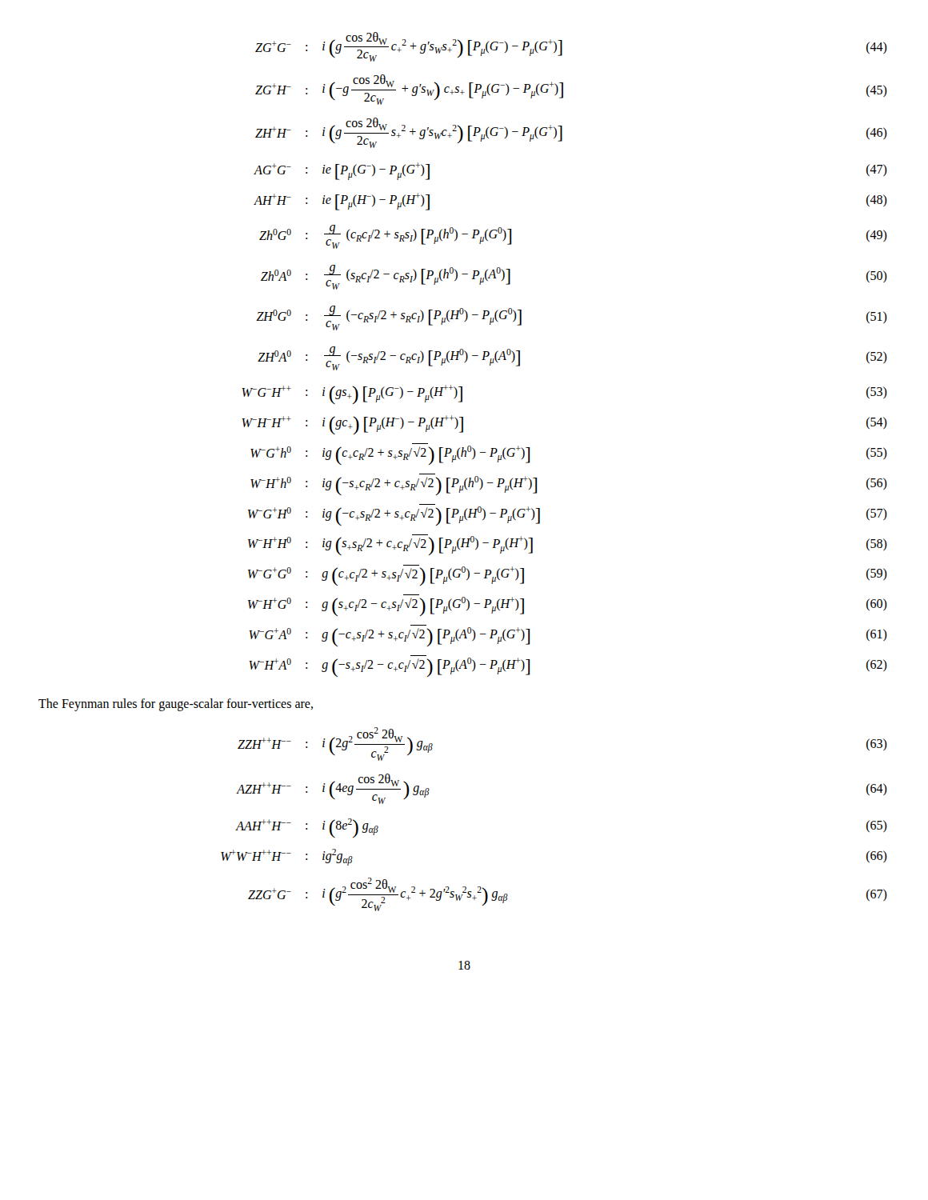| ZG + G − | : | i ( g cos 2θ W 2 c W c + 2 + g′s W s + 2 ) [ P μ ( G − ) − P μ ( G + ) ] | (44) |
| ZG + H − | : | i ( − g cos 2θ W 2 c W + g′s W ) c + s + [ P μ ( G − ) − P μ ( G + ) ] | (45) |
| ZH + H − | : | i ( g cos 2θ W 2 c W s + 2 + g′s W c + 2 ) [ P μ ( G − ) − P μ ( G + ) ] | (46) |
| AG + G − | : | ie [ P μ ( G − ) − P μ ( G + ) ] | (47) |
| AH + H − | : | ie [ P μ ( H − ) − P μ ( H + ) ] | (48) |
| Zh 0 G 0 | : | g c W ( c R c I /2 + s R s I ) [ P μ ( h 0 ) − P μ ( G 0 ) ] | (49) |
| Zh 0 A 0 | : | g c W ( s R c I /2 − c R s I ) [ P μ ( h 0 ) − P μ ( A 0 ) ] | (50) |
| ZH 0 G 0 | : | g c W (− c R s I /2 + s R c I ) [ P μ ( H 0 ) − P μ ( G 0 ) ] | (51) |
| ZH 0 A 0 | : | g c W (− s R s I /2 − c R c I ) [ P μ ( H 0 ) − P μ ( A 0 ) ] | (52) |
| W − G − H ++ | : | i ( gs + ) [ P μ ( G − ) − P μ ( H ++ ) ] | (53) |
| W − H − H ++ | : | i ( gc + ) [ P μ ( H − ) − P μ ( H ++ ) ] | (54) |
| W − G + h 0 | : | ig ( c + c R /2 + s + s R / √2 ) [ P μ ( h 0 ) − P μ ( G + ) ] | (55) |
| W − H + h 0 | : | ig ( − s + c R /2 + c + s R / √2 ) [ P μ ( h 0 ) − P μ ( H + ) ] | (56) |
| W − G + H 0 | : | ig ( − c + s R /2 + s + c R / √2 ) [ P μ ( H 0 ) − P μ ( G + ) ] | (57) |
| W − H + H 0 | : | ig ( s + s R /2 + c + c R / √2 ) [ P μ ( H 0 ) − P μ ( H + ) ] | (58) |
| W − G + G 0 | : | g ( c + c I /2 + s + s I / √2 ) [ P μ ( G 0 ) − P μ ( G + ) ] | (59) |
| W − H + G 0 | : | g ( s + c I /2 − c + s I / √2 ) [ P μ ( G 0 ) − P μ ( H + ) ] | (60) |
| W − G + A 0 | : | g ( − c + s I /2 + s + c I / √2 ) [ P μ ( A 0 ) − P μ ( G + ) ] | (61) |
| W − H + A 0 | : | g ( − s + s I /2 − c + c I / √2 ) [ P μ ( A 0 ) − P μ ( H + ) ] | (62) |
The Feynman rules for gauge-scalar four-vertices are,
| ZZH ++ H −− | : | i ( 2 g 2 cos 2 2θ W c W 2 ) g αβ | (63) |
| AZH ++ H −− | : | i ( 4 eg cos 2θ W c W ) g αβ | (64) |
| AAH ++ H −− | : | i ( 8 e 2 ) g αβ | (65) |
| W + W − H ++ H −− | : | ig 2 g αβ | (66) |
| ZZG + G − | : | i ( g 2 cos 2 2θ W 2 c W 2 c + 2 + 2 g′ 2 s W 2 s + 2 ) g αβ | (67) |
18